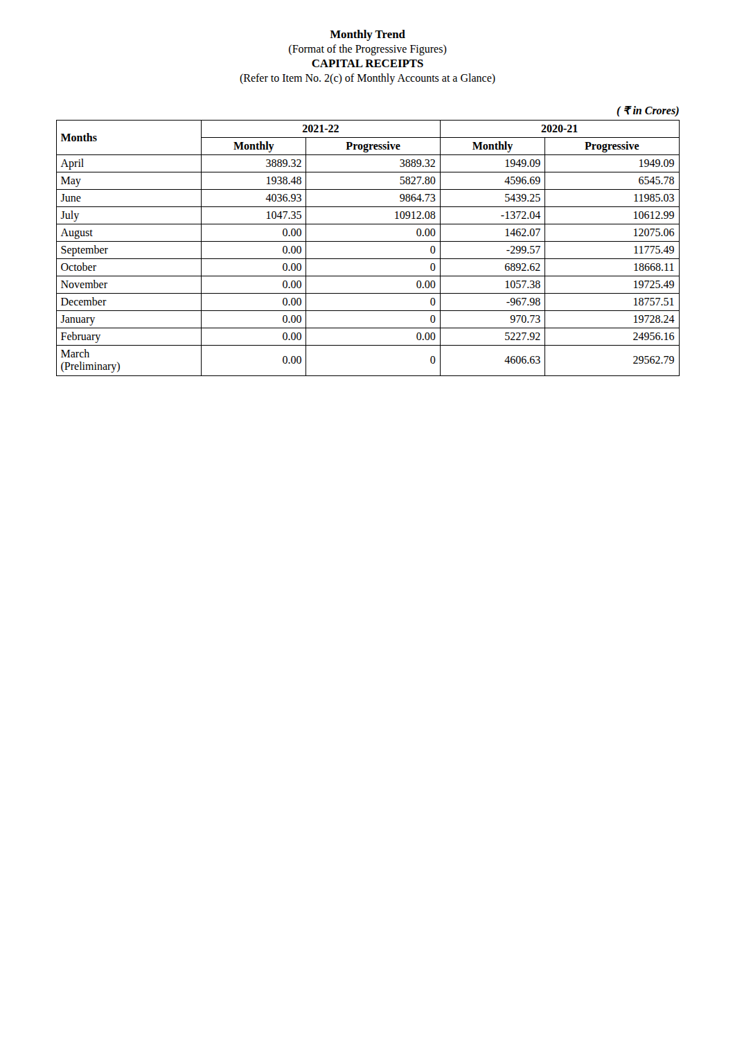Monthly Trend
(Format of the Progressive Figures)
CAPITAL RECEIPTS
(Refer to Item No. 2(c) of Monthly Accounts at a Glance)
( ₹ in Crores)
| Months | 2021-22 | 2020-21 |
| --- | --- | --- |
| Monthly | Progressive | Monthly | Progressive |
| April | 3889.32 | 3889.32 | 1949.09 | 1949.09 |
| May | 1938.48 | 5827.80 | 4596.69 | 6545.78 |
| June | 4036.93 | 9864.73 | 5439.25 | 11985.03 |
| July | 1047.35 | 10912.08 | -1372.04 | 10612.99 |
| August | 0.00 | 0.00 | 1462.07 | 12075.06 |
| September | 0.00 | 0 | -299.57 | 11775.49 |
| October | 0.00 | 0 | 6892.62 | 18668.11 |
| November | 0.00 | 0.00 | 1057.38 | 19725.49 |
| December | 0.00 | 0 | -967.98 | 18757.51 |
| January | 0.00 | 0 | 970.73 | 19728.24 |
| February | 0.00 | 0.00 | 5227.92 | 24956.16 |
| March (Preliminary) | 0.00 | 0 | 4606.63 | 29562.79 |